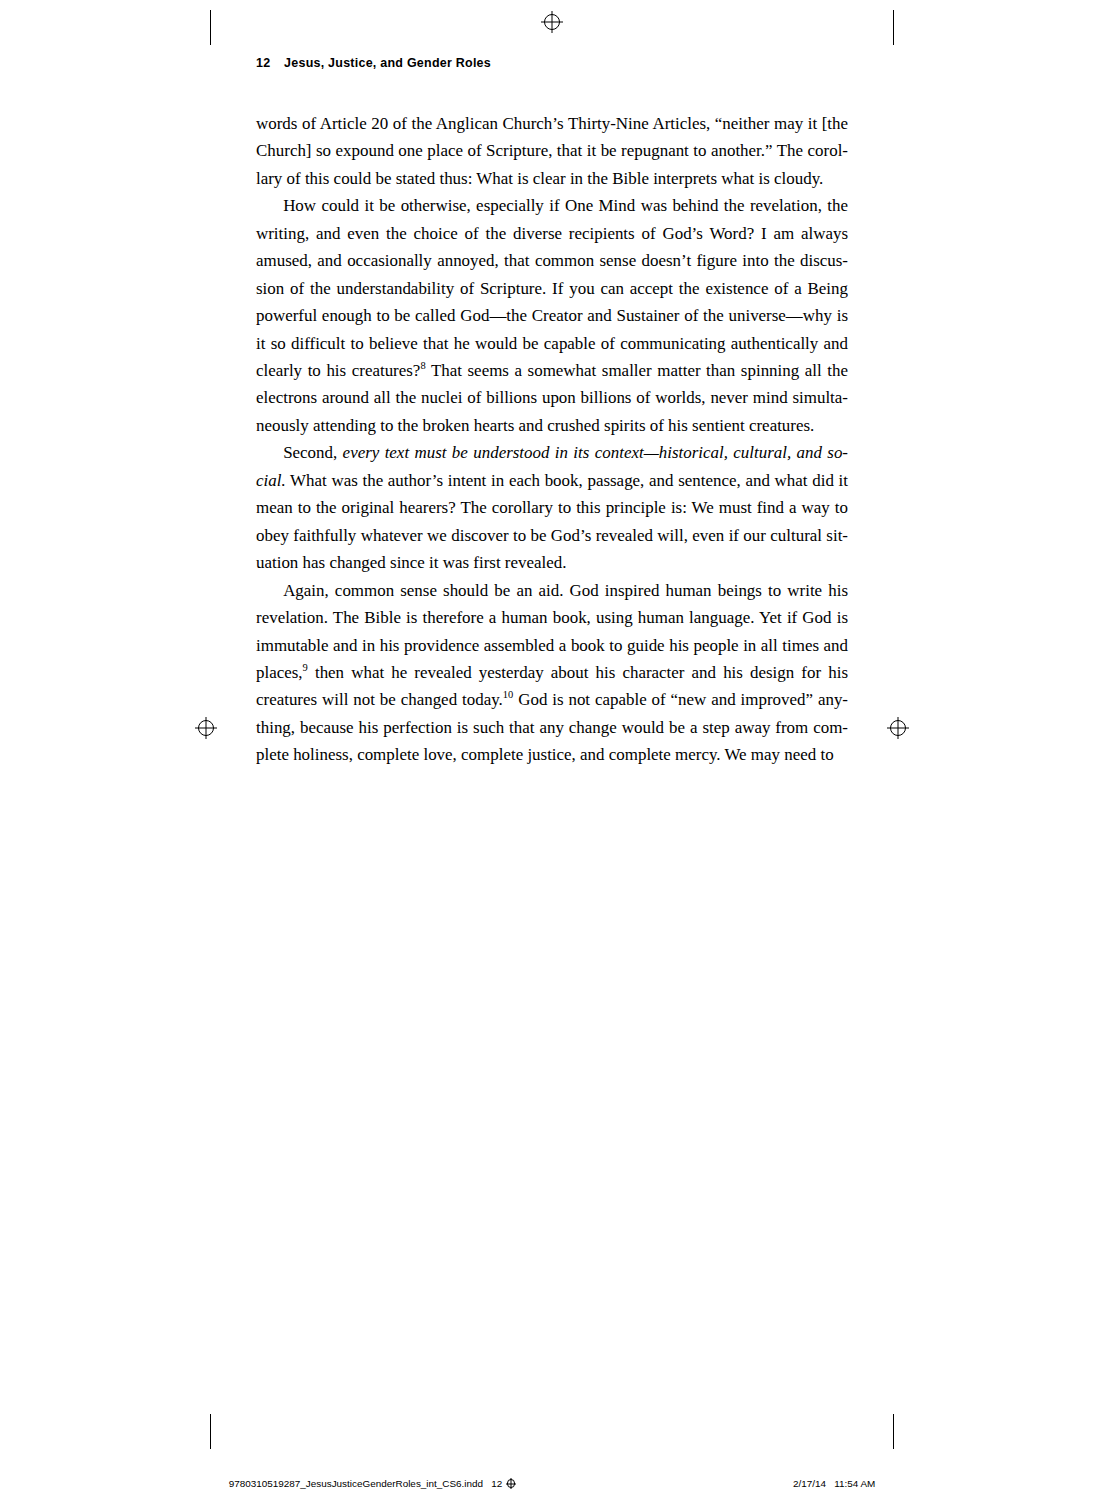12 Jesus, Justice, and Gender Roles
words of Article 20 of the Anglican Church’s Thirty-Nine Articles, “neither may it [the Church] so expound one place of Scripture, that it be repugnant to another.” The corollary of this could be stated thus: What is clear in the Bible interprets what is cloudy.
How could it be otherwise, especially if One Mind was behind the revelation, the writing, and even the choice of the diverse recipients of God’s Word? I am always amused, and occasionally annoyed, that common sense doesn’t figure into the discussion of the understandability of Scripture. If you can accept the existence of a Being powerful enough to be called God—the Creator and Sustainer of the universe—why is it so difficult to believe that he would be capable of communicating authentically and clearly to his creatures?8 That seems a somewhat smaller matter than spinning all the electrons around all the nuclei of billions upon billions of worlds, never mind simultaneously attending to the broken hearts and crushed spirits of his sentient creatures.
Second, every text must be understood in its context—historical, cultural, and social. What was the author’s intent in each book, passage, and sentence, and what did it mean to the original hearers? The corollary to this principle is: We must find a way to obey faithfully whatever we discover to be God’s revealed will, even if our cultural situation has changed since it was first revealed.
Again, common sense should be an aid. God inspired human beings to write his revelation. The Bible is therefore a human book, using human language. Yet if God is immutable and in his providence assembled a book to guide his people in all times and places,9 then what he revealed yesterday about his character and his design for his creatures will not be changed today.10 God is not capable of “new and improved” anything, because his perfection is such that any change would be a step away from complete holiness, complete love, complete justice, and complete mercy. We may need to
9780310519287_JesusJusticeGenderRoles_int_CS6.indd 12 2/17/14 11:54 AM